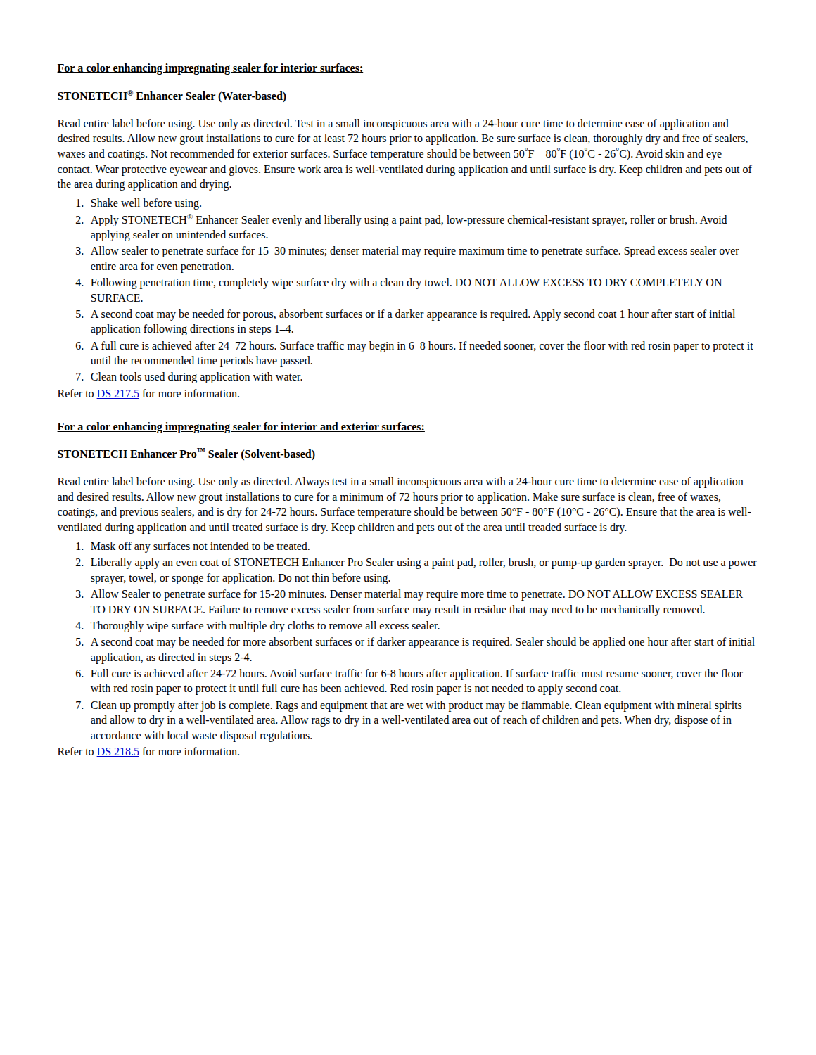For a color enhancing impregnating sealer for interior surfaces:
STONETECH® Enhancer Sealer (Water-based)
Read entire label before using. Use only as directed. Test in a small inconspicuous area with a 24-hour cure time to determine ease of application and desired results. Allow new grout installations to cure for at least 72 hours prior to application. Be sure surface is clean, thoroughly dry and free of sealers, waxes and coatings. Not recommended for exterior surfaces. Surface temperature should be between 50°F – 80°F (10°C - 26°C). Avoid skin and eye contact. Wear protective eyewear and gloves. Ensure work area is well-ventilated during application and until surface is dry. Keep children and pets out of the area during application and drying.
Shake well before using.
Apply STONETECH® Enhancer Sealer evenly and liberally using a paint pad, low-pressure chemical-resistant sprayer, roller or brush. Avoid applying sealer on unintended surfaces.
Allow sealer to penetrate surface for 15–30 minutes; denser material may require maximum time to penetrate surface. Spread excess sealer over entire area for even penetration.
Following penetration time, completely wipe surface dry with a clean dry towel. DO NOT ALLOW EXCESS TO DRY COMPLETELY ON SURFACE.
A second coat may be needed for porous, absorbent surfaces or if a darker appearance is required. Apply second coat 1 hour after start of initial application following directions in steps 1–4.
A full cure is achieved after 24–72 hours. Surface traffic may begin in 6–8 hours. If needed sooner, cover the floor with red rosin paper to protect it until the recommended time periods have passed.
Clean tools used during application with water.
Refer to DS 217.5 for more information.
For a color enhancing impregnating sealer for interior and exterior surfaces:
STONETECH Enhancer Pro™ Sealer (Solvent-based)
Read entire label before using. Use only as directed. Always test in a small inconspicuous area with a 24-hour cure time to determine ease of application and desired results. Allow new grout installations to cure for a minimum of 72 hours prior to application. Make sure surface is clean, free of waxes, coatings, and previous sealers, and is dry for 24-72 hours. Surface temperature should be between 50°F - 80°F (10°C - 26°C). Ensure that the area is well-ventilated during application and until treated surface is dry. Keep children and pets out of the area until treaded surface is dry.
Mask off any surfaces not intended to be treated.
Liberally apply an even coat of STONETECH Enhancer Pro Sealer using a paint pad, roller, brush, or pump-up garden sprayer. Do not use a power sprayer, towel, or sponge for application. Do not thin before using.
Allow Sealer to penetrate surface for 15-20 minutes. Denser material may require more time to penetrate. DO NOT ALLOW EXCESS SEALER TO DRY ON SURFACE. Failure to remove excess sealer from surface may result in residue that may need to be mechanically removed.
Thoroughly wipe surface with multiple dry cloths to remove all excess sealer.
A second coat may be needed for more absorbent surfaces or if darker appearance is required. Sealer should be applied one hour after start of initial application, as directed in steps 2-4.
Full cure is achieved after 24-72 hours. Avoid surface traffic for 6-8 hours after application. If surface traffic must resume sooner, cover the floor with red rosin paper to protect it until full cure has been achieved. Red rosin paper is not needed to apply second coat.
Clean up promptly after job is complete. Rags and equipment that are wet with product may be flammable. Clean equipment with mineral spirits and allow to dry in a well-ventilated area. Allow rags to dry in a well-ventilated area out of reach of children and pets. When dry, dispose of in accordance with local waste disposal regulations.
Refer to DS 218.5 for more information.